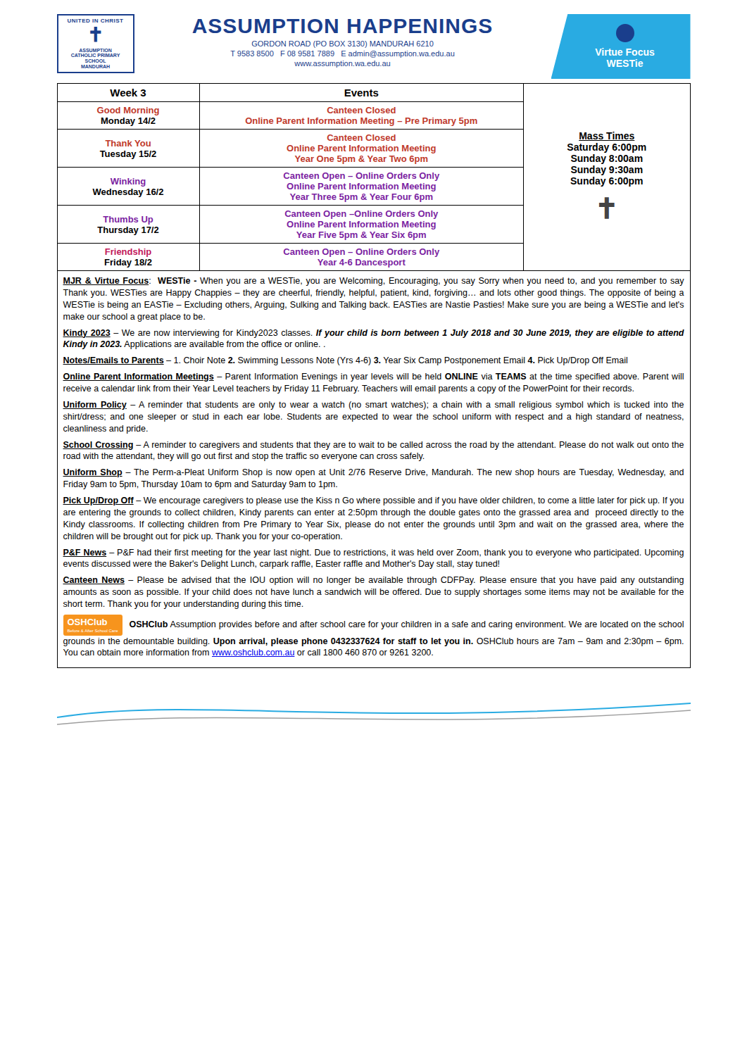UNITED IN CHRIST
✝
ASSUMPTION
CATHOLIC PRIMARY SCHOOL
MANDURAH
ASSUMPTION HAPPENINGS
GORDON ROAD (PO BOX 3130) MANDURAH 6210
T 9583 8500 F 08 9581 7889 E admin@assumption.wa.edu.au
www.assumption.wa.edu.au
Virtue Focus
WESTie
| Week 3 | Events | Mass Times Saturday 6:00pm Sunday 8:00am Sunday 9:30am Sunday 6:00pm ✝ |
| --- | --- | --- |
| Good Morning Monday 14/2 | Canteen Closed Online Parent Information Meeting – Pre Primary 5pm |
| Thank You Tuesday 15/2 | Canteen Closed Online Parent Information Meeting Year One 5pm & Year Two 6pm |
| Winking Wednesday 16/2 | Canteen Open – Online Orders Only Online Parent Information Meeting Year Three 5pm & Year Four 6pm |
| Thumbs Up Thursday 17/2 | Canteen Open –Online Orders Only Online Parent Information Meeting Year Five 5pm & Year Six 6pm |
| Friendship Friday 18/2 | Canteen Open – Online Orders Only Year 4-6 Dancesport |
MJR & Virtue Focus: WESTie - When you are a WESTie, you are Welcoming, Encouraging, you say Sorry when you need to, and you remember to say Thank you. WESTies are Happy Chappies – they are cheerful, friendly, helpful, patient, kind, forgiving… and lots other good things. The opposite of being a WESTie is being an EASTie – Excluding others, Arguing, Sulking and Talking back. EASTies are Nastie Pasties! Make sure you are being a WESTie and let's make our school a great place to be.
Kindy 2023 – We are now interviewing for Kindy2023 classes. If your child is born between 1 July 2018 and 30 June 2019, they are eligible to attend Kindy in 2023. Applications are available from the office or online. .
Notes/Emails to Parents – 1. Choir Note 2. Swimming Lessons Note (Yrs 4-6) 3. Year Six Camp Postponement Email 4. Pick Up/Drop Off Email
Online Parent Information Meetings – Parent Information Evenings in year levels will be held ONLINE via TEAMS at the time specified above. Parent will receive a calendar link from their Year Level teachers by Friday 11 February. Teachers will email parents a copy of the PowerPoint for their records.
Uniform Policy – A reminder that students are only to wear a watch (no smart watches); a chain with a small religious symbol which is tucked into the shirt/dress; and one sleeper or stud in each ear lobe. Students are expected to wear the school uniform with respect and a high standard of neatness, cleanliness and pride.
School Crossing – A reminder to caregivers and students that they are to wait to be called across the road by the attendant. Please do not walk out onto the road with the attendant, they will go out first and stop the traffic so everyone can cross safely.
Uniform Shop – The Perm-a-Pleat Uniform Shop is now open at Unit 2/76 Reserve Drive, Mandurah. The new shop hours are Tuesday, Wednesday, and Friday 9am to 5pm, Thursday 10am to 6pm and Saturday 9am to 1pm.
Pick Up/Drop Off – We encourage caregivers to please use the Kiss n Go where possible and if you have older children, to come a little later for pick up. If you are entering the grounds to collect children, Kindy parents can enter at 2:50pm through the double gates onto the grassed area and proceed directly to the Kindy classrooms. If collecting children from Pre Primary to Year Six, please do not enter the grounds until 3pm and wait on the grassed area, where the children will be brought out for pick up. Thank you for your co-operation.
P&F News – P&F had their first meeting for the year last night. Due to restrictions, it was held over Zoom, thank you to everyone who participated. Upcoming events discussed were the Baker's Delight Lunch, carpark raffle, Easter raffle and Mother's Day stall, stay tuned!
Canteen News – Please be advised that the IOU option will no longer be available through CDFPay. Please ensure that you have paid any outstanding amounts as soon as possible. If your child does not have lunch a sandwich will be offered. Due to supply shortages some items may not be available for the short term. Thank you for your understanding during this time.
OSHClubBefore & After School Care OSHClub Assumption provides before and after school care for your children in a safe and caring environment. We are located on the school grounds in the demountable building. Upon arrival, please phone 0432337624 for staff to let you in. OSHClub hours are 7am – 9am and 2:30pm – 6pm. You can obtain more information from www.oshclub.com.au or call 1800 460 870 or 9261 3200.